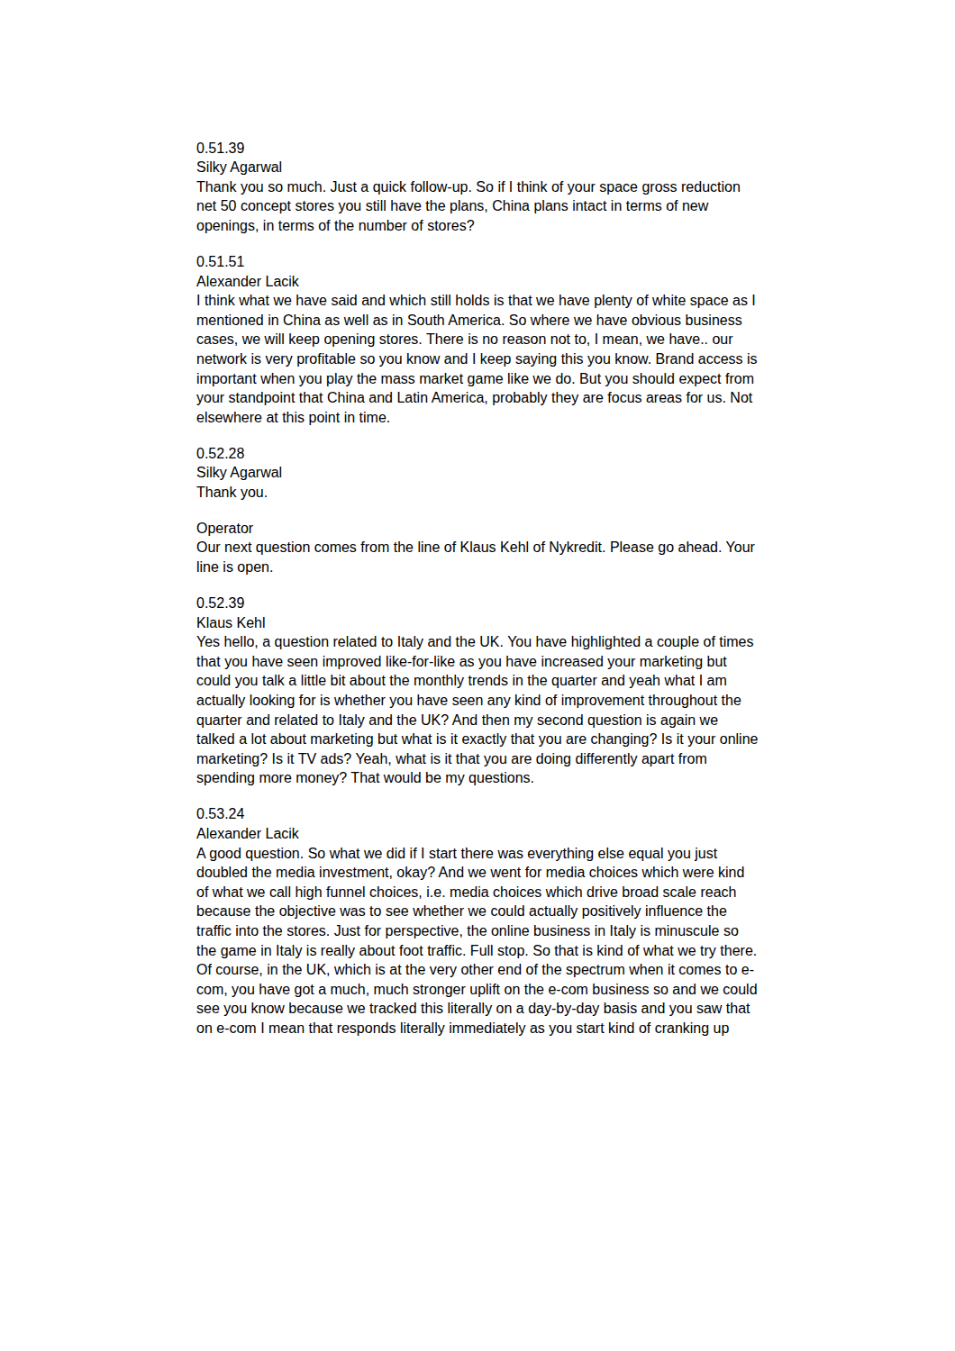0.51.39
Silky Agarwal
Thank you so much. Just a quick follow-up. So if I think of your space gross reduction net 50 concept stores you still have the plans, China plans intact in terms of new openings, in terms of the number of stores?
0.51.51
Alexander Lacik
I think what we have said and which still holds is that we have plenty of white space as I mentioned in China as well as in South America. So where we have obvious business cases, we will keep opening stores. There is no reason not to, I mean, we have.. our network is very profitable so you know and I keep saying this you know. Brand access is important when you play the mass market game like we do. But you should expect from your standpoint that China and Latin America, probably they are focus areas for us. Not elsewhere at this point in time.
0.52.28
Silky Agarwal
Thank you.
Operator
Our next question comes from the line of Klaus Kehl of Nykredit. Please go ahead. Your line is open.
0.52.39
Klaus Kehl
Yes hello, a question related to Italy and the UK. You have highlighted a couple of times that you have seen improved like-for-like as you have increased your marketing but could you talk a little bit about the monthly trends in the quarter and yeah what I am actually looking for is whether you have seen any kind of improvement throughout the quarter and related to Italy and the UK? And then my second question is again we talked a lot about marketing but what is it exactly that you are changing? Is it your online marketing? Is it TV ads? Yeah, what is it that you are doing differently apart from spending more money? That would be my questions.
0.53.24
Alexander Lacik
A good question. So what we did if I start there was everything else equal you just doubled the media investment, okay? And we went for media choices which were kind of what we call high funnel choices, i.e. media choices which drive broad scale reach because the objective was to see whether we could actually positively influence the traffic into the stores. Just for perspective, the online business in Italy is minuscule so the game in Italy is really about foot traffic. Full stop. So that is kind of what we try there. Of course, in the UK, which is at the very other end of the spectrum when it comes to e-com, you have got a much, much stronger uplift on the e-com business so and we could see you know because we tracked this literally on a day-by-day basis and you saw that on e-com I mean that responds literally immediately as you start kind of cranking up